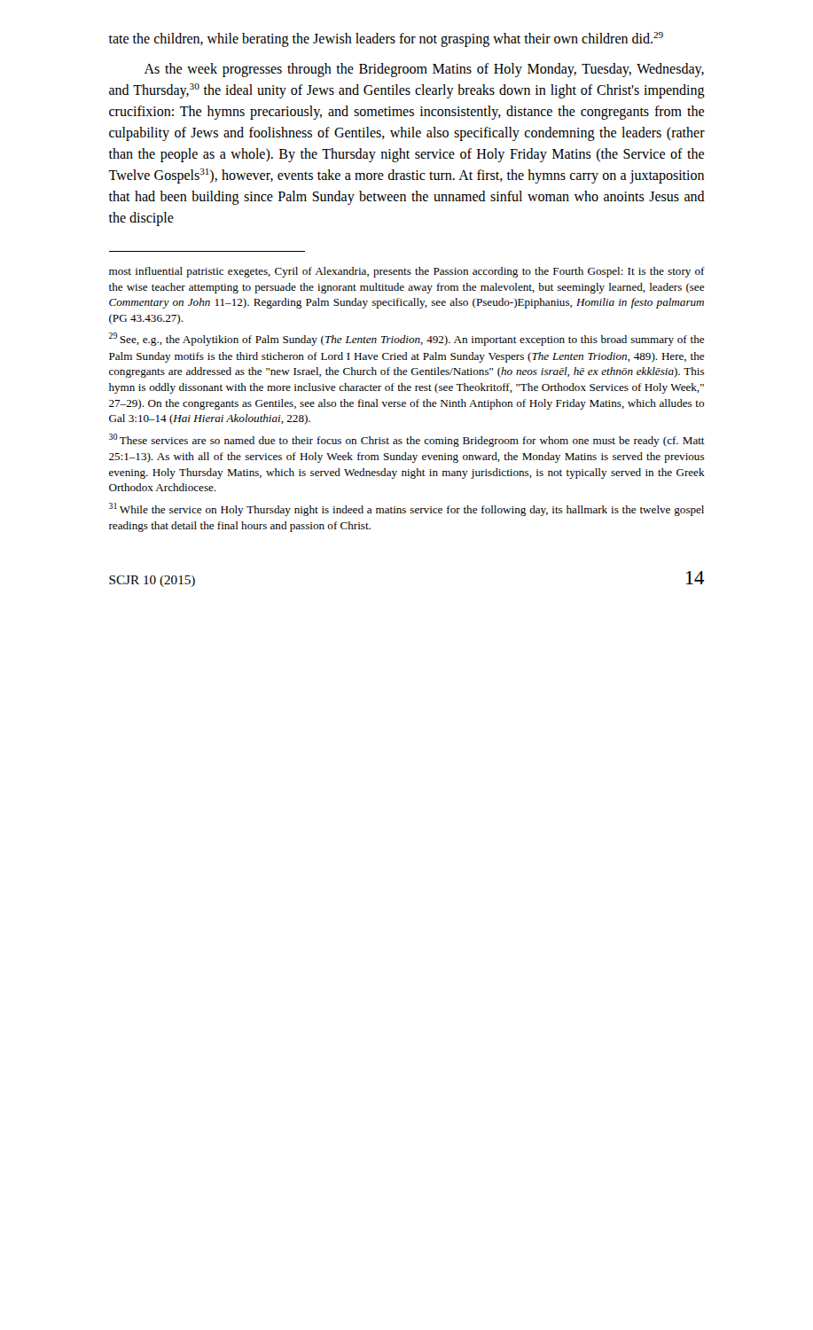tate the children, while berating the Jewish leaders for not grasping what their own children did.29
As the week progresses through the Bridegroom Matins of Holy Monday, Tuesday, Wednesday, and Thursday,30 the ideal unity of Jews and Gentiles clearly breaks down in light of Christ's impending crucifixion: The hymns precariously, and sometimes inconsistently, distance the congregants from the culpability of Jews and foolishness of Gentiles, while also specifically condemning the leaders (rather than the people as a whole). By the Thursday night service of Holy Friday Matins (the Service of the Twelve Gospels31), however, events take a more drastic turn. At first, the hymns carry on a juxtaposition that had been building since Palm Sunday between the unnamed sinful woman who anoints Jesus and the disciple
most influential patristic exegetes, Cyril of Alexandria, presents the Passion according to the Fourth Gospel: It is the story of the wise teacher attempting to persuade the ignorant multitude away from the malevolent, but seemingly learned, leaders (see Commentary on John 11–12). Regarding Palm Sunday specifically, see also (Pseudo-)Epiphanius, Homilia in festo palmarum (PG 43.436.27).
29 See, e.g., the Apolytikion of Palm Sunday (The Lenten Triodion, 492). An important exception to this broad summary of the Palm Sunday motifs is the third sticheron of Lord I Have Cried at Palm Sunday Vespers (The Lenten Triodion, 489). Here, the congregants are addressed as the "new Israel, the Church of the Gentiles/Nations" (ho neos israēl, hē ex ethnōn ekklēsia). This hymn is oddly dissonant with the more inclusive character of the rest (see Theokritoff, "The Orthodox Services of Holy Week," 27–29). On the congregants as Gentiles, see also the final verse of the Ninth Antiphon of Holy Friday Matins, which alludes to Gal 3:10–14 (Hai Hierai Akolouthiai, 228).
30 These services are so named due to their focus on Christ as the coming Bridegroom for whom one must be ready (cf. Matt 25:1–13). As with all of the services of Holy Week from Sunday evening onward, the Monday Matins is served the previous evening. Holy Thursday Matins, which is served Wednesday night in many jurisdictions, is not typically served in the Greek Orthodox Archdiocese.
31 While the service on Holy Thursday night is indeed a matins service for the following day, its hallmark is the twelve gospel readings that detail the final hours and passion of Christ.
SCJR 10 (2015) 14